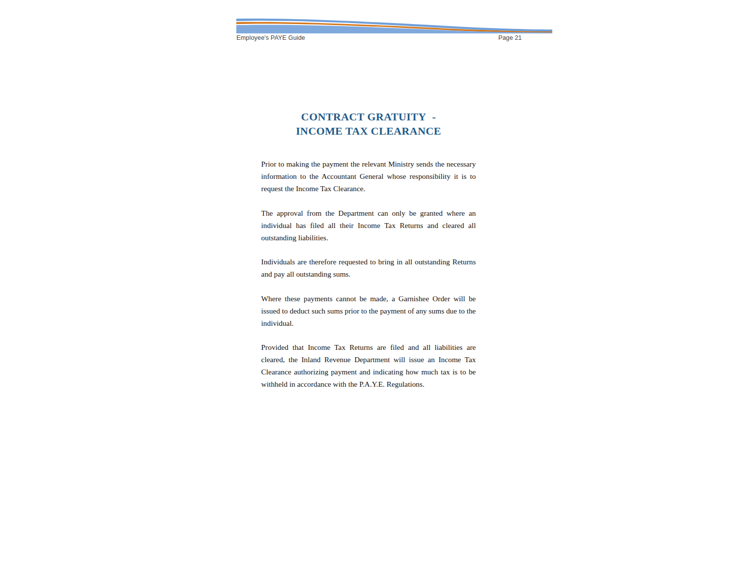Employee's PAYE Guide Page 21
CONTRACT GRATUITY -
INCOME TAX CLEARANCE
Prior to making the payment the relevant Ministry sends the necessary information to the Accountant General whose responsibility it is to request the Income Tax Clearance.
The approval from the Department can only be granted where an individual has filed all their Income Tax Returns and cleared all outstanding liabilities.
Individuals are therefore requested to bring in all outstanding Returns and pay all outstanding sums.
Where these payments cannot be made, a Garnishee Order will be issued to deduct such sums prior to the payment of any sums due to the individual.
Provided that Income Tax Returns are filed and all liabilities are cleared, the Inland Revenue Department will issue an Income Tax Clearance authorizing payment and indicating how much tax is to be withheld in accordance with the P.A.Y.E. Regulations.